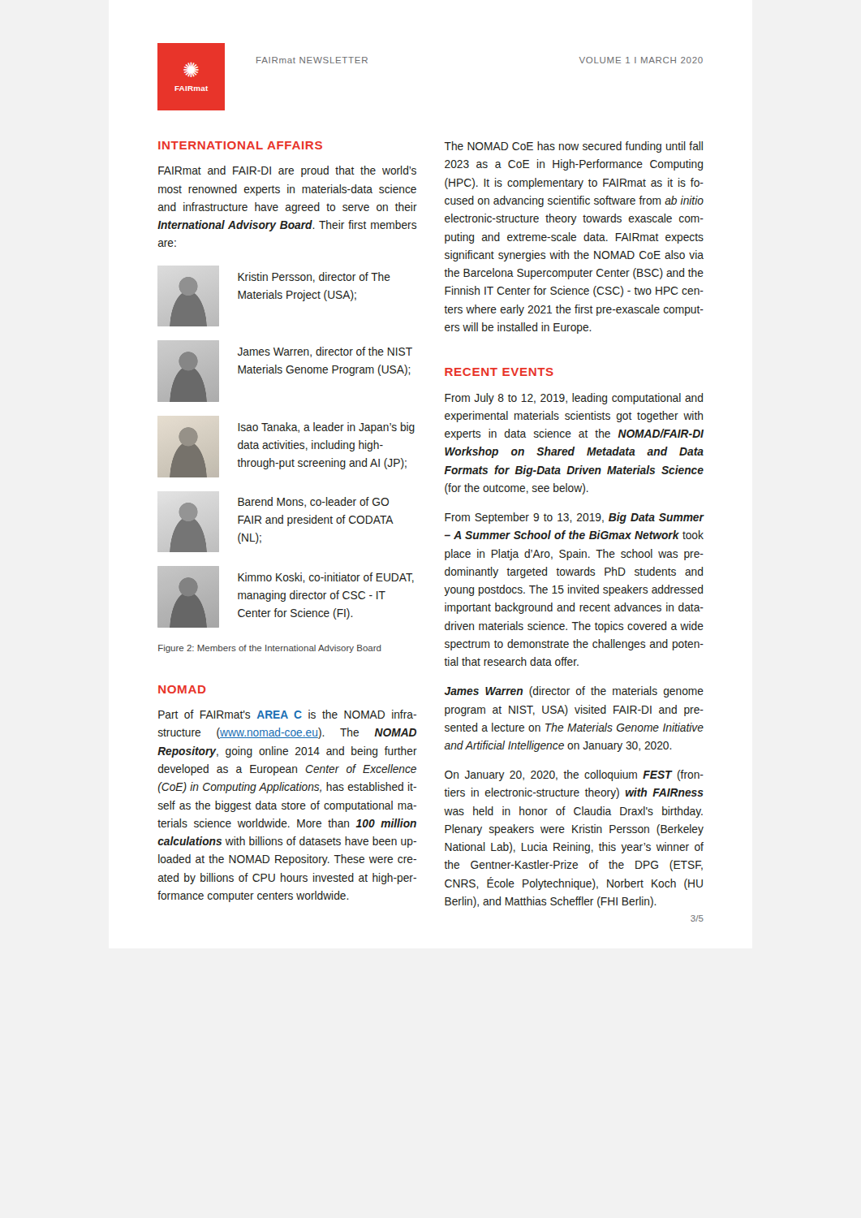✺ FAIRmat
FAIRmat NEWSLETTER VOLUME 1 I MARCH 2020
International Affairs
FAIRmat and FAIR-DI are proud that the world’s most renowned experts in materials-data science and infrastructure have agreed to serve on their International Advisory Board. Their first members are:
Kristin Persson, director of The Materials Project (USA);
James Warren, director of the NIST Materials Genome Program (USA);
Isao Tanaka, a leader in Japan’s big data activities, including high-through-put screening and AI (JP);
Barend Mons, co-leader of GO FAIR and president of CODATA (NL);
Kimmo Koski, co-initiator of EUDAT, managing director of CSC - IT Center for Science (FI).
Figure 2: Members of the International Advisory Board
NOMAD
Part of FAIRmat's AREA C is the NOMAD infrastructure (www.nomad-coe.eu). The NOMAD Repository, going online 2014 and being further developed as a European Center of Excellence (CoE) in Computing Applications, has established itself as the biggest data store of computational materials science worldwide. More than 100 million calculations with billions of datasets have been uploaded at the NOMAD Repository. These were created by billions of CPU hours invested at high-performance computer centers worldwide.
The NOMAD CoE has now secured funding until fall 2023 as a CoE in High-Performance Computing (HPC). It is complementary to FAIRmat as it is focused on advancing scientific software from ab initio electronic-structure theory towards exascale computing and extreme-scale data. FAIRmat expects significant synergies with the NOMAD CoE also via the Barcelona Supercomputer Center (BSC) and the Finnish IT Center for Science (CSC) - two HPC centers where early 2021 the first pre-exascale computers will be installed in Europe.
Recent Events
From July 8 to 12, 2019, leading computational and experimental materials scientists got together with experts in data science at the NOMAD/FAIR-DI Workshop on Shared Metadata and Data Formats for Big-Data Driven Materials Science (for the outcome, see below).
From September 9 to 13, 2019, Big Data Summer – A Summer School of the BiGmax Network took place in Platja d’Aro, Spain. The school was predominantly targeted towards PhD students and young postdocs. The 15 invited speakers addressed important background and recent advances in data-driven materials science. The topics covered a wide spectrum to demonstrate the challenges and potential that research data offer.
James Warren (director of the materials genome program at NIST, USA) visited FAIR-DI and presented a lecture on The Materials Genome Initiative and Artificial Intelligence on January 30, 2020.
On January 20, 2020, the colloquium FEST (frontiers in electronic-structure theory) with FAIRness was held in honor of Claudia Draxl's birthday. Plenary speakers were Kristin Persson (Berkeley National Lab), Lucia Reining, this year’s winner of the Gentner-Kastler-Prize of the DPG (ETSF, CNRS, École Polytechnique), Norbert Koch (HU Berlin), and Matthias Scheffler (FHI Berlin).
3/5